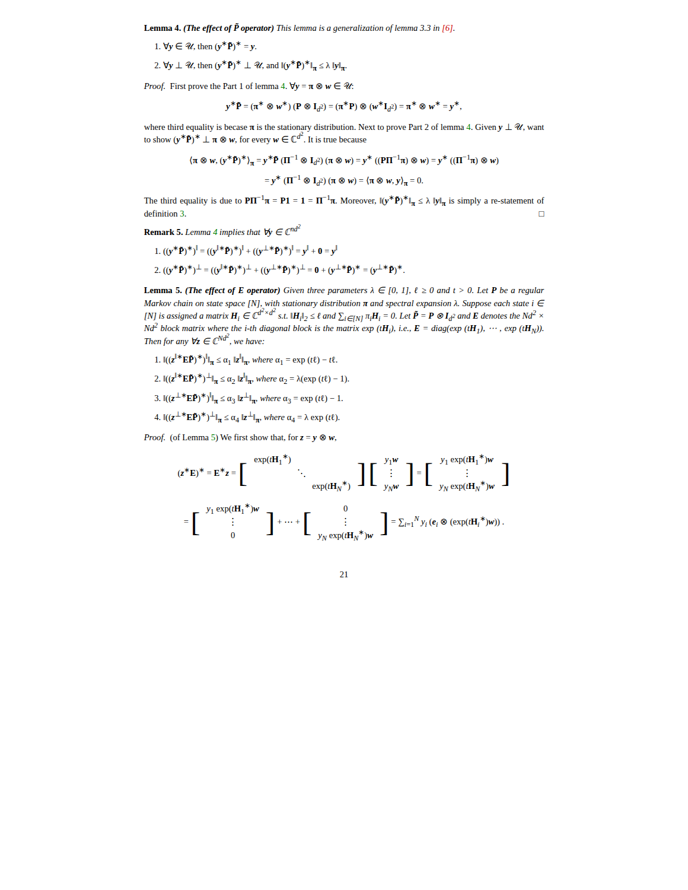Lemma 4. (The effect of P̃ operator) This lemma is a generalization of lemma 3.3 in [6].
∀y ∈ 𝒰, then (y∗P̃)∗ = y.
∀y ⊥ 𝒰, then (y∗P̃)∗ ⊥ 𝒰, and ‖(y∗P̃)∗‖π ≤ λ ‖y‖π.
Proof. First prove the Part 1 of lemma 4. ∀y = π ⊗ w ∈ 𝒰:
y∗P̃ = (π∗ ⊗ w∗) (P ⊗ Id2) = (π∗P) ⊗ (w∗Id2) = π∗ ⊗ w∗ = y∗,
where third equality is becase π is the stationary distribution. Next to prove Part 2 of lemma 4. Given y ⊥ 𝒰, want to show (y∗P̃)∗ ⊥ π ⊗ w, for every w ∈ ℂd2. It is true because
⟨π ⊗ w, (y∗P̃)∗⟩π = y∗P̃ (Π−1 ⊗ Id2) (π ⊗ w) = y∗ ((PΠ−1π) ⊗ w) = y∗ ((Π−1π) ⊗ w)
= y∗ (Π−1 ⊗ Id2) (π ⊗ w) = ⟨π ⊗ w, y⟩π = 0.
The third equality is due to PΠ−1π = P 1 = 1 = Π−1π. Moreover, ‖(y∗P̃)∗‖π ≤ λ ‖y‖π is simply a re-statement of definition 3. □
Remark 5. Lemma 4 implies that ∀y ∈ ℂnd2
((y∗P̃)∗)‖ = ((y‖∗P̃)∗)‖ + ((y⊥∗P̃)∗)‖ = y‖ + 0 = y‖
((y∗P̃)∗)⊥ = ((y‖∗P̃)∗)⊥ + ((y⊥∗P̃)∗)⊥ = 0 + (y⊥∗P̃)∗ = (y⊥∗P̃)∗.
Lemma 5. (The effect of E operator) Given three parameters λ ∈ [0, 1], ℓ ≥ 0 and t > 0. Let P be a regular Markov chain on state space [N], with stationary distribution π and spectral expansion λ. Suppose each state i ∈ [N] is assigned a matrix Hi ∈ ℂd2×d2 s.t. ‖Hi‖2 ≤ ℓ and ∑i∈[N] πiHi = 0. Let P̃ = P ⊗ Id2 and E denotes the Nd2 × Nd2 block matrix where the i-th diagonal block is the matrix exp (tHi), i.e., E = diag(exp (tH1), ⋯ , exp (tHN)). Then for any ∀z ∈ ℂNd2, we have:
‖((z‖∗EP̃)∗)‖‖π ≤ α1 ‖z‖‖π, where α1 = exp (tℓ) − tℓ.
‖((z‖∗EP̃)∗)⊥‖π ≤ α2 ‖z‖‖π, where α2 = λ(exp (tℓ) − 1).
‖((z⊥∗EP̃)∗)‖‖π ≤ α3 ‖z⊥‖π, where α3 = exp (tℓ) − 1.
‖((z⊥∗EP̃)∗)⊥‖π ≤ α4 ‖z⊥‖π, where α4 = λ exp (tℓ).
Proof. (of Lemma 5) We first show that, for z = y ⊗ w,
(z∗E)∗ = E∗z = [
| exp( t H 1 ∗ ) | | |
| | ⋱ | |
| | | exp( t H N ∗ ) |
] [
| y 1 w |
| ⋮ |
| y N w |
] = [
| y 1 exp( t H 1 ∗ ) w |
| ⋮ |
| y N exp( t H N ∗ ) w |
]
= [
| y 1 exp( t H 1 ∗ ) w |
| ⋮ |
| 0 |
] + ⋯ + [
| 0 |
| ⋮ |
| y N exp( t H N ∗ ) w |
] = ∑i=1N yi (ei ⊗ (exp(tHi∗)w)) .
21